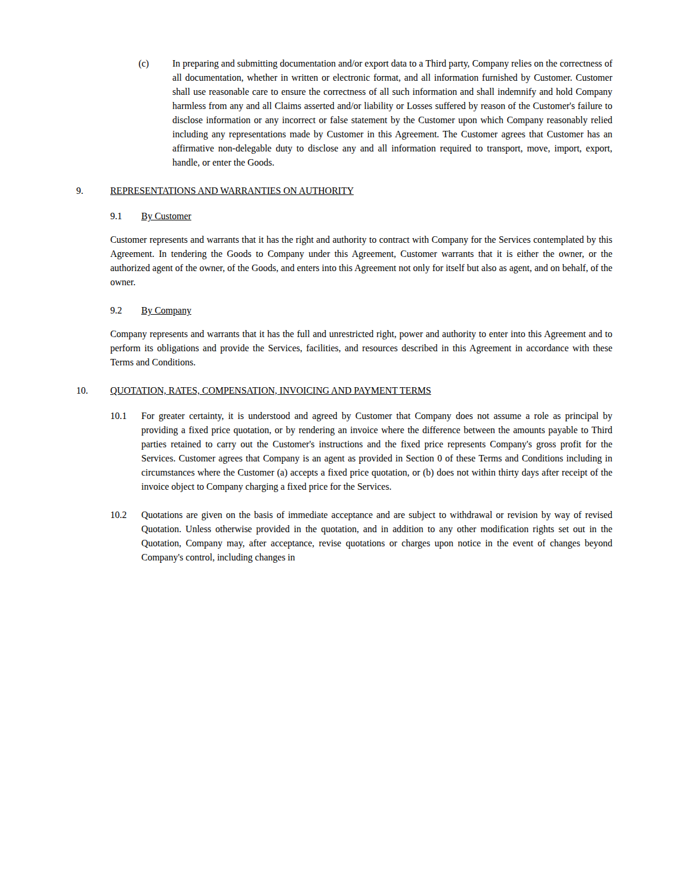(c)
In preparing and submitting documentation and/or export data to a Third party, Company relies on the correctness of all documentation, whether in written or electronic format, and all information furnished by Customer. Customer shall use reasonable care to ensure the correctness of all such information and shall indemnify and hold Company harmless from any and all Claims asserted and/or liability or Losses suffered by reason of the Customer's failure to disclose information or any incorrect or false statement by the Customer upon which Company reasonably relied including any representations made by Customer in this Agreement. The Customer agrees that Customer has an affirmative non-delegable duty to disclose any and all information required to transport, move, import, export, handle, or enter the Goods.
9.
REPRESENTATIONS AND WARRANTIES ON AUTHORITY
9.1
By Customer
Customer represents and warrants that it has the right and authority to contract with Company for the Services contemplated by this Agreement. In tendering the Goods to Company under this Agreement, Customer warrants that it is either the owner, or the authorized agent of the owner, of the Goods, and enters into this Agreement not only for itself but also as agent, and on behalf, of the owner.
9.2
By Company
Company represents and warrants that it has the full and unrestricted right, power and authority to enter into this Agreement and to perform its obligations and provide the Services, facilities, and resources described in this Agreement in accordance with these Terms and Conditions.
10.
QUOTATION, RATES, COMPENSATION, INVOICING AND PAYMENT TERMS
10.1
For greater certainty, it is understood and agreed by Customer that Company does not assume a role as principal by providing a fixed price quotation, or by rendering an invoice where the difference between the amounts payable to Third parties retained to carry out the Customer's instructions and the fixed price represents Company's gross profit for the Services. Customer agrees that Company is an agent as provided in Section 0 of these Terms and Conditions including in circumstances where the Customer (a) accepts a fixed price quotation, or (b) does not within thirty days after receipt of the invoice object to Company charging a fixed price for the Services.
10.2
Quotations are given on the basis of immediate acceptance and are subject to withdrawal or revision by way of revised Quotation. Unless otherwise provided in the quotation, and in addition to any other modification rights set out in the Quotation, Company may, after acceptance, revise quotations or charges upon notice in the event of changes beyond Company's control, including changes in